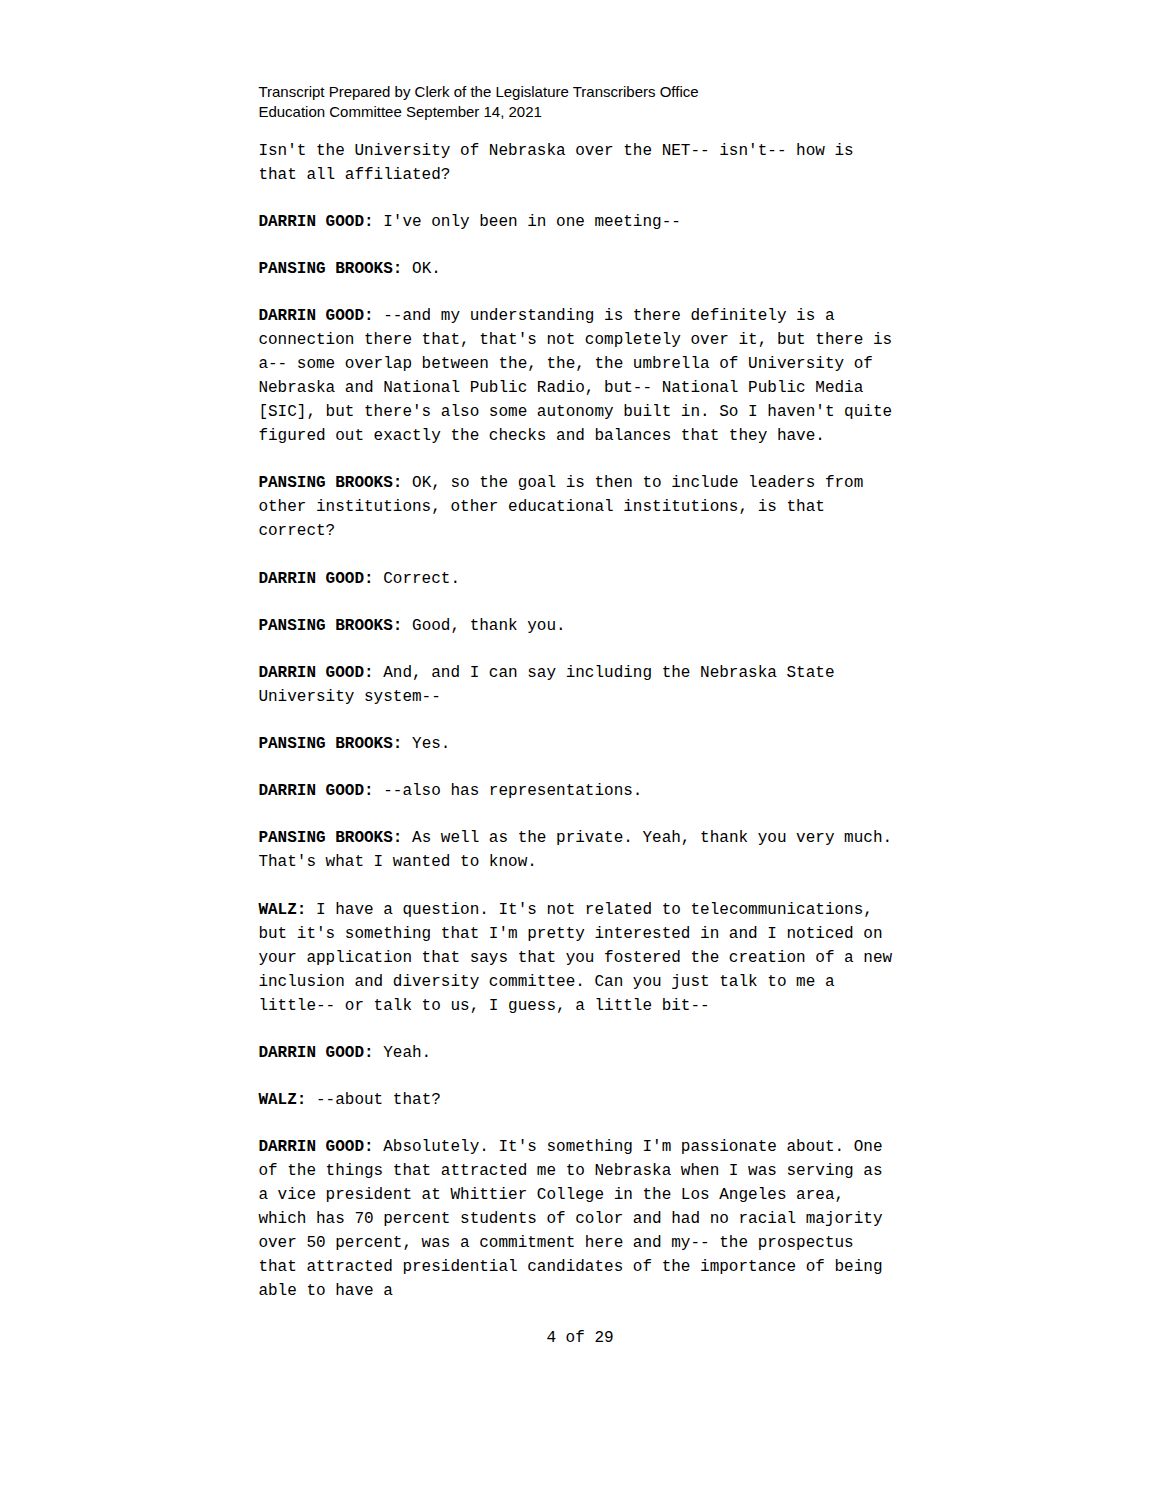Transcript Prepared by Clerk of the Legislature Transcribers Office Education Committee September 14, 2021
Isn't the University of Nebraska over the NET-- isn't-- how is that all affiliated?
DARRIN GOOD: I've only been in one meeting--
PANSING BROOKS: OK.
DARRIN GOOD: --and my understanding is there definitely is a connection there that, that's not completely over it, but there is a-- some overlap between the, the, the umbrella of University of Nebraska and National Public Radio, but-- National Public Media [SIC], but there's also some autonomy built in. So I haven't quite figured out exactly the checks and balances that they have.
PANSING BROOKS: OK, so the goal is then to include leaders from other institutions, other educational institutions, is that correct?
DARRIN GOOD: Correct.
PANSING BROOKS: Good, thank you.
DARRIN GOOD: And, and I can say including the Nebraska State University system--
PANSING BROOKS: Yes.
DARRIN GOOD: --also has representations.
PANSING BROOKS: As well as the private. Yeah, thank you very much. That's what I wanted to know.
WALZ: I have a question. It's not related to telecommunications, but it's something that I'm pretty interested in and I noticed on your application that says that you fostered the creation of a new inclusion and diversity committee. Can you just talk to me a little-- or talk to us, I guess, a little bit--
DARRIN GOOD: Yeah.
WALZ: --about that?
DARRIN GOOD: Absolutely. It's something I'm passionate about. One of the things that attracted me to Nebraska when I was serving as a vice president at Whittier College in the Los Angeles area, which has 70 percent students of color and had no racial majority over 50 percent, was a commitment here and my-- the prospectus that attracted presidential candidates of the importance of being able to have a
4 of 29